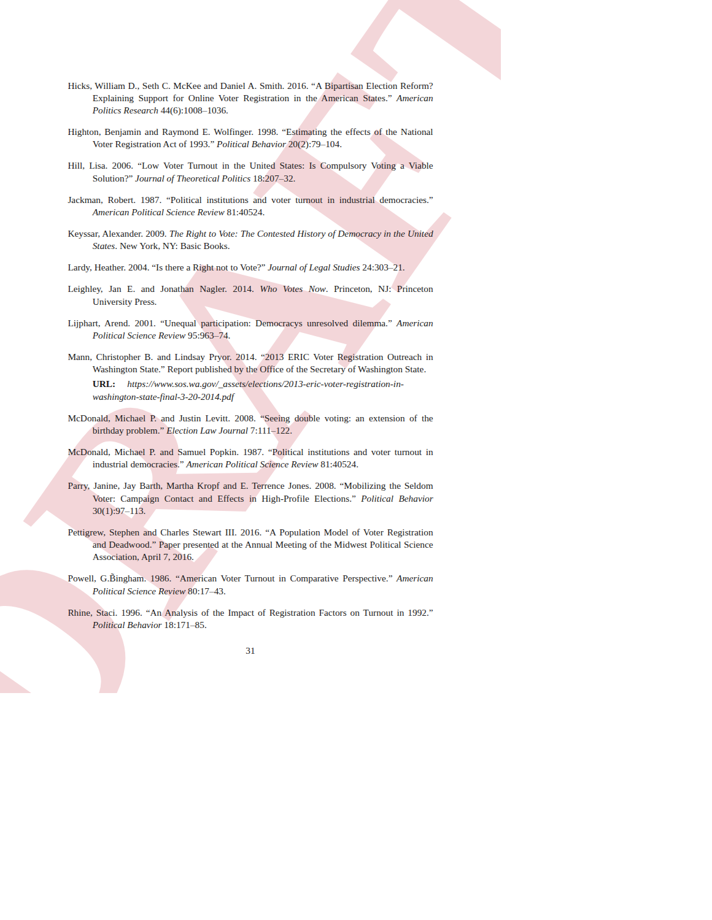DRAFT
Hicks, William D., Seth C. McKee and Daniel A. Smith. 2016. “A Bipartisan Election Reform? Explaining Support for Online Voter Registration in the American States.” American Politics Research 44(6):1008–1036.
Highton, Benjamin and Raymond E. Wolfinger. 1998. “Estimating the effects of the National Voter Registration Act of 1993.” Political Behavior 20(2):79–104.
Hill, Lisa. 2006. “Low Voter Turnout in the United States: Is Compulsory Voting a Viable Solution?” Journal of Theoretical Politics 18:207–32.
Jackman, Robert. 1987. “Political institutions and voter turnout in industrial democracies.” American Political Science Review 81:40524.
Keyssar, Alexander. 2009. The Right to Vote: The Contested History of Democracy in the United States. New York, NY: Basic Books.
Lardy, Heather. 2004. “Is there a Right not to Vote?” Journal of Legal Studies 24:303–21.
Leighley, Jan E. and Jonathan Nagler. 2014. Who Votes Now. Princeton, NJ: Princeton University Press.
Lijphart, Arend. 2001. “Unequal participation: Democracys unresolved dilemma.” American Political Science Review 95:963–74.
Mann, Christopher B. and Lindsay Pryor. 2014. “2013 ERIC Voter Registration Outreach in Washington State.” Report published by the Office of the Secretary of Washington State.
URL: https://www.sos.wa.gov/_assets/elections/2013-eric-voter-registration-in-washington-state-final-3-20-2014.pdf
McDonald, Michael P. and Justin Levitt. 2008. “Seeing double voting: an extension of the birthday problem.” Election Law Journal 7:111–122.
McDonald, Michael P. and Samuel Popkin. 1987. “Political institutions and voter turnout in industrial democracies.” American Political Science Review 81:40524.
Parry, Janine, Jay Barth, Martha Kropf and E. Terrence Jones. 2008. “Mobilizing the Seldom Voter: Campaign Contact and Effects in High-Profile Elections.” Political Behavior 30(1):97–113.
Pettigrew, Stephen and Charles Stewart III. 2016. “A Population Model of Voter Registration and Deadwood.” Paper presented at the Annual Meeting of the Midwest Political Science Association, April 7, 2016.
Powell, G.B̃ingham. 1986. “American Voter Turnout in Comparative Perspective.” American Political Science Review 80:17–43.
Rhine, Staci. 1996. “An Analysis of the Impact of Registration Factors on Turnout in 1992.” Political Behavior 18:171–85.
31